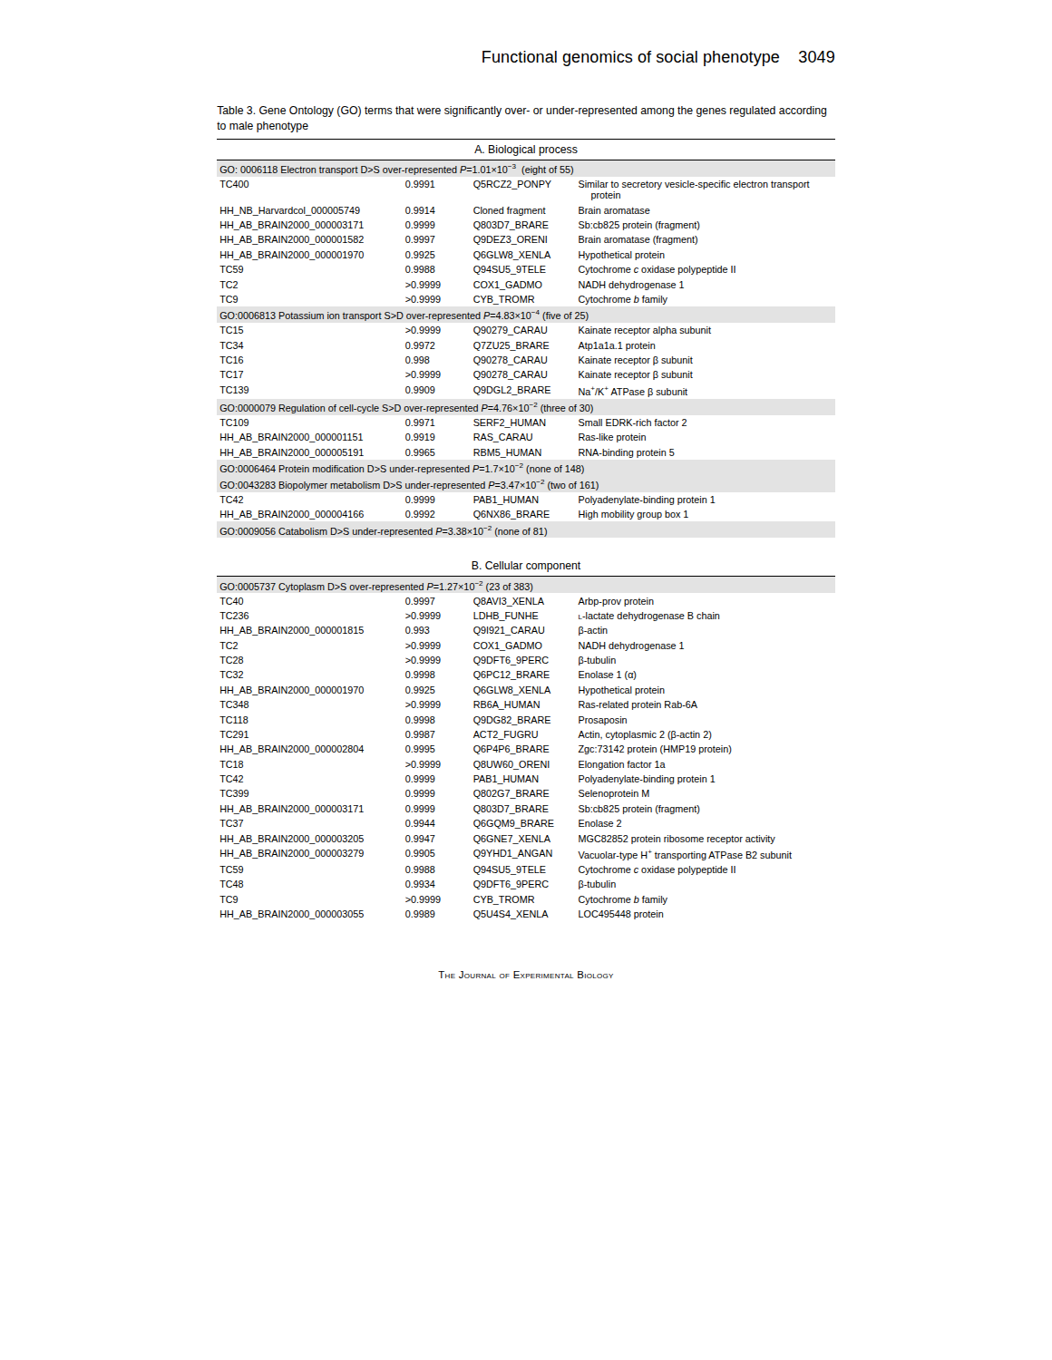Functional genomics of social phenotype 3049
Table 3. Gene Ontology (GO) terms that were significantly over- or under-represented among the genes regulated according to male phenotype
| A. Biological process |
| GO: 0006118 Electron transport D>S over-represented P =1.01×10 −3 (eight of 55) |
| TC400 | 0.9991 | Q5RCZ2_PONPY | Similar to secretory vesicle-specific electron transport protein |
| HH_NB_Harvardcol_000005749 | 0.9914 | Cloned fragment | Brain aromatase |
| HH_AB_BRAIN2000_000003171 | 0.9999 | Q803D7_BRARE | Sb:cb825 protein (fragment) |
| HH_AB_BRAIN2000_000001582 | 0.9997 | Q9DEZ3_ORENI | Brain aromatase (fragment) |
| HH_AB_BRAIN2000_000001970 | 0.9925 | Q6GLW8_XENLA | Hypothetical protein |
| TC59 | 0.9988 | Q94SU5_9TELE | Cytochrome c oxidase polypeptide II |
| TC2 | >0.9999 | COX1_GADMO | NADH dehydrogenase 1 |
| TC9 | >0.9999 | CYB_TROMR | Cytochrome b family |
| GO:0006813 Potassium ion transport S>D over-represented P =4.83×10 −4 (five of 25) |
| TC15 | >0.9999 | Q90279_CARAU | Kainate receptor alpha subunit |
| TC34 | 0.9972 | Q7ZU25_BRARE | Atp1a1a.1 protein |
| TC16 | 0.998 | Q90278_CARAU | Kainate receptor β subunit |
| TC17 | >0.9999 | Q90278_CARAU | Kainate receptor β subunit |
| TC139 | 0.9909 | Q9DGL2_BRARE | Na + /K + ATPase β subunit |
| GO:0000079 Regulation of cell-cycle S>D over-represented P =4.76×10 −2 (three of 30) |
| TC109 | 0.9971 | SERF2_HUMAN | Small EDRK-rich factor 2 |
| HH_AB_BRAIN2000_000001151 | 0.9919 | RAS_CARAU | Ras-like protein |
| HH_AB_BRAIN2000_000005191 | 0.9965 | RBM5_HUMAN | RNA-binding protein 5 |
| GO:0006464 Protein modification D>S under-represented P =1.7×10 −2 (none of 148) |
| GO:0043283 Biopolymer metabolism D>S under-represented P =3.47×10 −2 (two of 161) |
| TC42 | 0.9999 | PAB1_HUMAN | Polyadenylate-binding protein 1 |
| HH_AB_BRAIN2000_000004166 | 0.9992 | Q6NX86_BRARE | High mobility group box 1 |
| GO:0009056 Catabolism D>S under-represented P =3.38×10 −2 (none of 81) |
| B. Cellular component |
| GO:0005737 Cytoplasm D>S over-represented P =1.27×10 −2 (23 of 383) |
| TC40 | 0.9997 | Q8AVI3_XENLA | Arbp-prov protein |
| TC236 | >0.9999 | LDHB_FUNHE | l -lactate dehydrogenase B chain |
| HH_AB_BRAIN2000_000001815 | 0.993 | Q9I921_CARAU | β-actin |
| TC2 | >0.9999 | COX1_GADMO | NADH dehydrogenase 1 |
| TC28 | >0.9999 | Q9DFT6_9PERC | β-tubulin |
| TC32 | 0.9998 | Q6PC12_BRARE | Enolase 1 (α) |
| HH_AB_BRAIN2000_000001970 | 0.9925 | Q6GLW8_XENLA | Hypothetical protein |
| TC348 | >0.9999 | RB6A_HUMAN | Ras-related protein Rab-6A |
| TC118 | 0.9998 | Q9DG82_BRARE | Prosaposin |
| TC291 | 0.9987 | ACT2_FUGRU | Actin, cytoplasmic 2 (β-actin 2) |
| HH_AB_BRAIN2000_000002804 | 0.9995 | Q6P4P6_BRARE | Zgc:73142 protein (HMP19 protein) |
| TC18 | >0.9999 | Q8UW60_ORENI | Elongation factor 1a |
| TC42 | 0.9999 | PAB1_HUMAN | Polyadenylate-binding protein 1 |
| TC399 | 0.9999 | Q802G7_BRARE | Selenoprotein M |
| HH_AB_BRAIN2000_000003171 | 0.9999 | Q803D7_BRARE | Sb:cb825 protein (fragment) |
| TC37 | 0.9944 | Q6GQM9_BRARE | Enolase 2 |
| HH_AB_BRAIN2000_000003205 | 0.9947 | Q6GNE7_XENLA | MGC82852 protein ribosome receptor activity |
| HH_AB_BRAIN2000_000003279 | 0.9905 | Q9YHD1_ANGAN | Vacuolar-type H + transporting ATPase B2 subunit |
| TC59 | 0.9988 | Q94SU5_9TELE | Cytochrome c oxidase polypeptide II |
| TC48 | 0.9934 | Q9DFT6_9PERC | β-tubulin |
| TC9 | >0.9999 | CYB_TROMR | Cytochrome b family |
| HH_AB_BRAIN2000_000003055 | 0.9989 | Q5U4S4_XENLA | LOC495448 protein |
The Journal of Experimental Biology